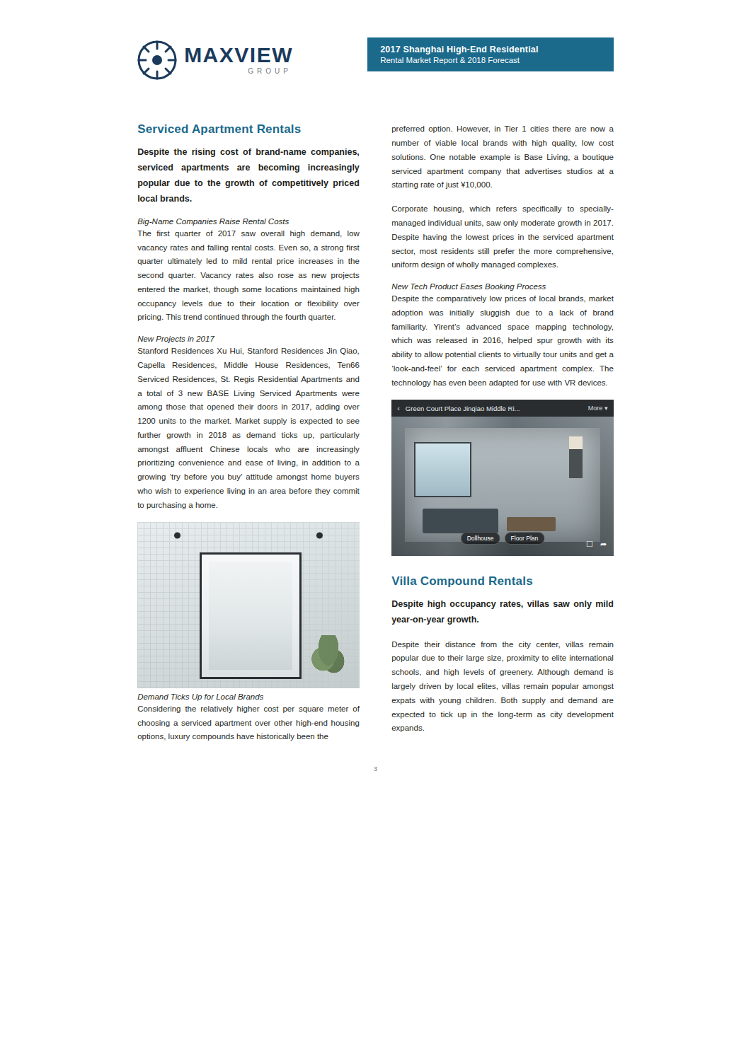MAXVIEW
GROUP
2017 Shanghai High-End Residential
Rental Market Report & 2018 Forecast
Serviced Apartment Rentals
Despite the rising cost of brand-name companies, serviced apartments are becoming increasingly popular due to the growth of competitively priced local brands.
Big-Name Companies Raise Rental Costs
The first quarter of 2017 saw overall high demand, low vacancy rates and falling rental costs. Even so, a strong first quarter ultimately led to mild rental price increases in the second quarter. Vacancy rates also rose as new projects entered the market, though some locations maintained high occupancy levels due to their location or flexibility over pricing. This trend continued through the fourth quarter.
New Projects in 2017
Stanford Residences Xu Hui, Stanford Residences Jin Qiao, Capella Residences, Middle House Residences, Ten66 Serviced Residences, St. Regis Residential Apartments and a total of 3 new BASE Living Serviced Apartments were among those that opened their doors in 2017, adding over 1200 units to the market. Market supply is expected to see further growth in 2018 as demand ticks up, particularly amongst affluent Chinese locals who are increasingly prioritizing convenience and ease of living, in addition to a growing ‘try before you buy’ attitude amongst home buyers who wish to experience living in an area before they commit to purchasing a home.
Demand Ticks Up for Local Brands
Considering the relatively higher cost per square meter of choosing a serviced apartment over other high-end housing options, luxury compounds have historically been the
preferred option. However, in Tier 1 cities there are now a number of viable local brands with high quality, low cost solutions. One notable example is Base Living, a boutique serviced apartment company that advertises studios at a starting rate of just ¥10,000.
Corporate housing, which refers specifically to specially-managed individual units, saw only moderate growth in 2017. Despite having the lowest prices in the serviced apartment sector, most residents still prefer the more comprehensive, uniform design of wholly managed complexes.
New Tech Product Eases Booking Process
Despite the comparatively low prices of local brands, market adoption was initially sluggish due to a lack of brand familiarity. Yirent’s advanced space mapping technology, which was released in 2016, helped spur growth with its ability to allow potential clients to virtually tour units and get a ‘look-and-feel’ for each serviced apartment complex. The technology has even been adapted for use with VR devices.
‹ Green Court Place Jinqiao Middle Ri... More ▾
Dollhouse Floor Plan
☐ ➦
Villa Compound Rentals
Despite high occupancy rates, villas saw only mild year-on-year growth.
Despite their distance from the city center, villas remain popular due to their large size, proximity to elite international schools, and high levels of greenery. Although demand is largely driven by local elites, villas remain popular amongst expats with young children. Both supply and demand are expected to tick up in the long-term as city development expands.
3